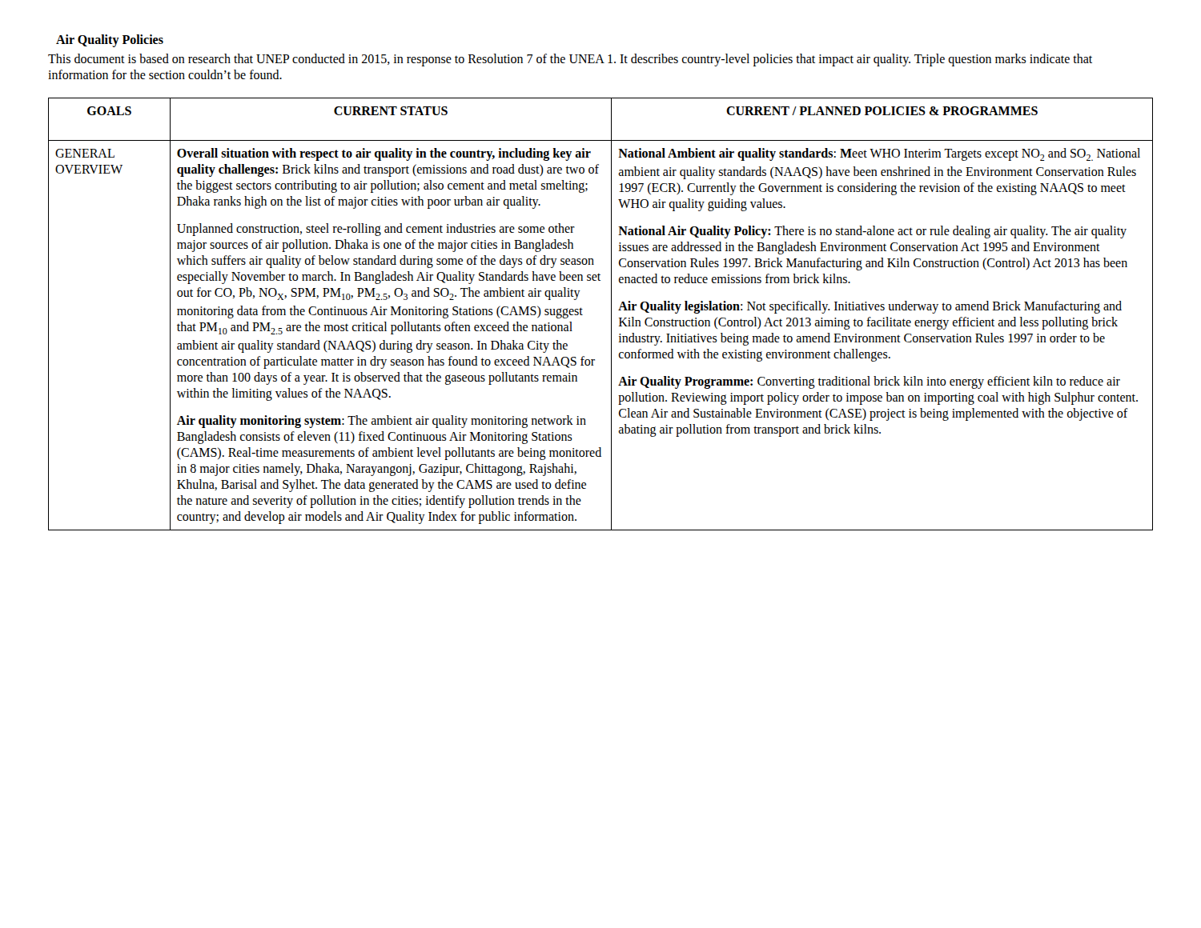Air Quality Policies
This document is based on research that UNEP conducted in 2015, in response to Resolution 7 of the UNEA 1. It describes country-level policies that impact air quality. Triple question marks indicate that information for the section couldn’t be found.
| GOALS | CURRENT STATUS | CURRENT / PLANNED POLICIES & PROGRAMMES |
| --- | --- | --- |
| GENERAL OVERVIEW | Overall situation with respect to air quality in the country, including key air quality challenges: Brick kilns and transport (emissions and road dust) are two of the biggest sectors contributing to air pollution; also cement and metal smelting; Dhaka ranks high on the list of major cities with poor urban air quality. Unplanned construction, steel re-rolling and cement industries are some other major sources of air pollution. Dhaka is one of the major cities in Bangladesh which suffers air quality of below standard during some of the days of dry season especially November to march. In Bangladesh Air Quality Standards have been set out for CO, Pb, NO X , SPM, PM 10 , PM 2.5 , O 3 and SO 2 . The ambient air quality monitoring data from the Continuous Air Monitoring Stations (CAMS) suggest that PM 10 and PM 2.5 are the most critical pollutants often exceed the national ambient air quality standard (NAAQS) during dry season. In Dhaka City the concentration of particulate matter in dry season has found to exceed NAAQS for more than 100 days of a year. It is observed that the gaseous pollutants remain within the limiting values of the NAAQS. Air quality monitoring system : The ambient air quality monitoring network in Bangladesh consists of eleven (11) fixed Continuous Air Monitoring Stations (CAMS). Real-time measurements of ambient level pollutants are being monitored in 8 major cities namely, Dhaka, Narayangonj, Gazipur, Chittagong, Rajshahi, Khulna, Barisal and Sylhet. The data generated by the CAMS are used to define the nature and severity of pollution in the cities; identify pollution trends in the country; and develop air models and Air Quality Index for public information. | National Ambient air quality standards : M eet WHO Interim Targets except NO 2 and SO 2. National ambient air quality standards (NAAQS) have been enshrined in the Environment Conservation Rules 1997 (ECR). Currently the Government is considering the revision of the existing NAAQS to meet WHO air quality guiding values. National Air Quality Policy: There is no stand-alone act or rule dealing air quality. The air quality issues are addressed in the Bangladesh Environment Conservation Act 1995 and Environment Conservation Rules 1997. Brick Manufacturing and Kiln Construction (Control) Act 2013 has been enacted to reduce emissions from brick kilns. Air Quality legislation : Not specifically. Initiatives underway to amend Brick Manufacturing and Kiln Construction (Control) Act 2013 aiming to facilitate energy efficient and less polluting brick industry. Initiatives being made to amend Environment Conservation Rules 1997 in order to be conformed with the existing environment challenges. Air Quality Programme: Converting traditional brick kiln into energy efficient kiln to reduce air pollution. Reviewing import policy order to impose ban on importing coal with high Sulphur content. Clean Air and Sustainable Environment (CASE) project is being implemented with the objective of abating air pollution from transport and brick kilns. |